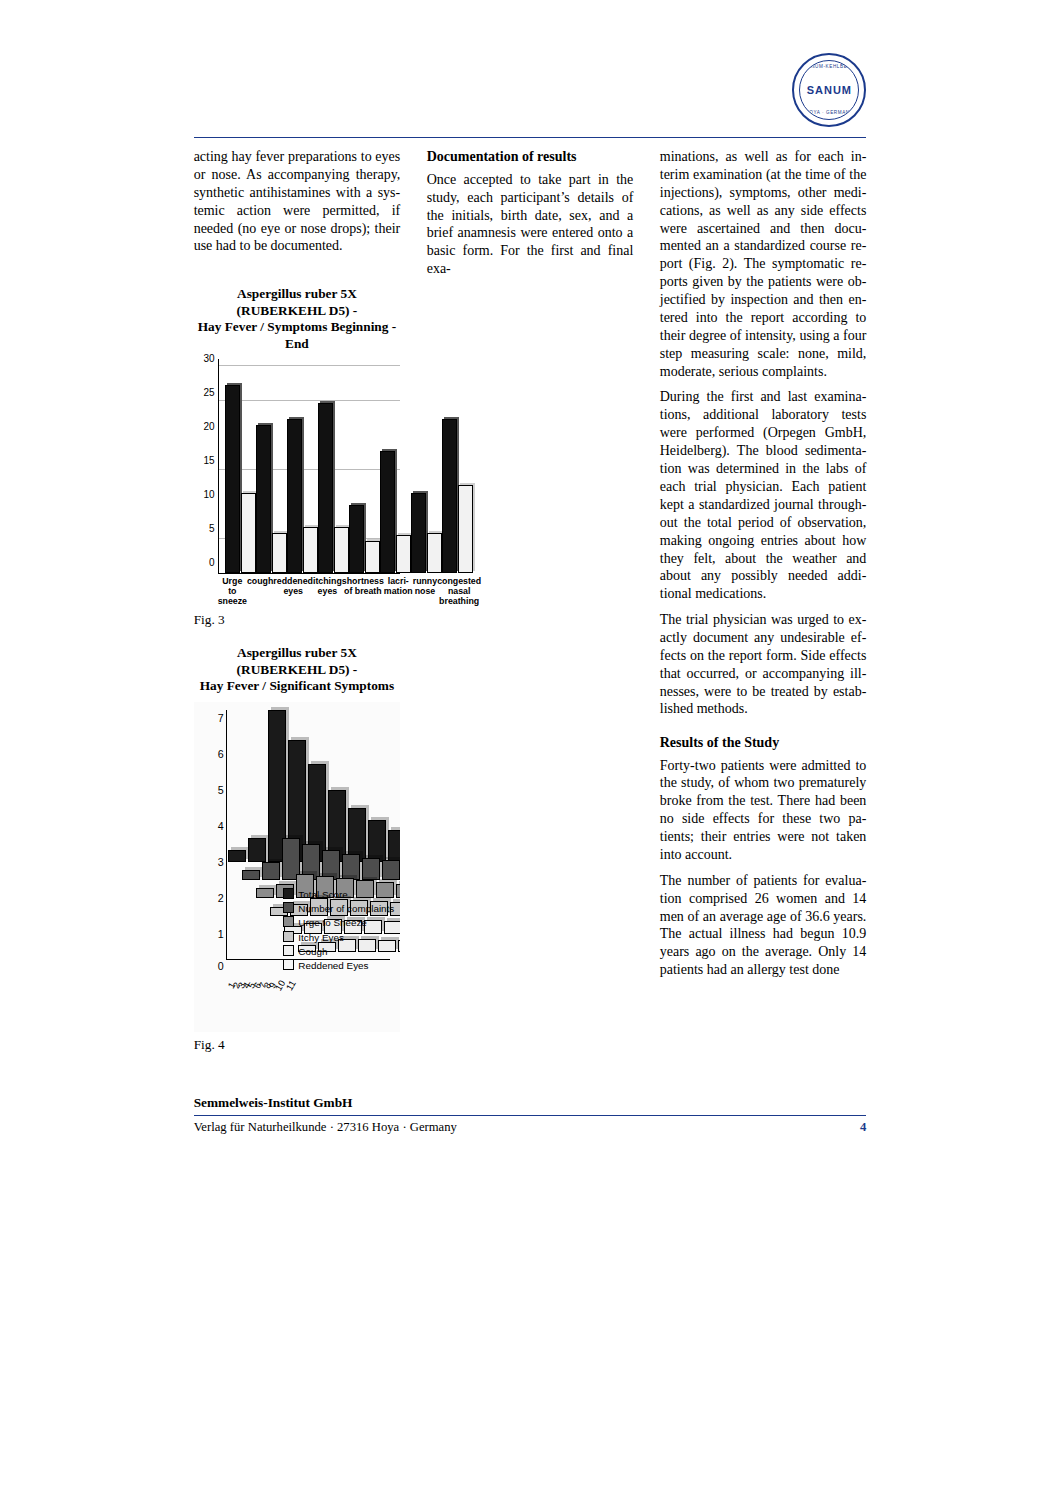SANUM-KEHLBECK
SANUM
HOYA · GERMANY
acting hay fever preparations to eyes or nose. As accompanying therapy, synthetic antihistamines with a systemic action were permitted, if needed (no eye or nose drops); their use had to be documented.
Aspergillus ruber 5X (RUBERKEHL D5) -
Hay Fever / Symptoms Beginning - End
30 25 20 15 10 5 0
Urge to
sneeze
cough
reddened
eyes
itching
eyes
shortness
of breath
lacri-
mation
runny
nose
congested
nasal
breathing
Fig. 3
Aspergillus ruber 5X (RUBERKEHL D5) -
Hay Fever / Significant Symptoms
7 6 5 4 3 2 1 0
1234567891011
Total Score
Number of complaints
Urge to Sneeze
Itchy Eyes
Cough
Reddened Eyes
Fig. 4
Documentation of results
Once accepted to take part in the study, each participant’s details of the initials, birth date, sex, and a brief anamnesis were entered onto a basic form. For the first and final exa-
minations, as well as for each interim examination (at the time of the injections), symptoms, other medications, as well as any side effects were ascertained and then documented an a standardized course report (Fig. 2). The symptomatic reports given by the patients were objectified by inspection and then entered into the report according to their degree of intensity, using a four step measuring scale: none, mild, moderate, serious complaints.
During the first and last examinations, additional laboratory tests were performed (Orpegen GmbH, Heidelberg). The blood sedimentation was determined in the labs of each trial physician. Each patient kept a standardized journal throughout the total period of observation, making ongoing entries about how they felt, about the weather and about any possibly needed additional medications.
The trial physician was urged to exactly document any undesirable effects on the report form. Side effects that occurred, or accompanying illnesses, were to be treated by established methods.
Results of the Study
Forty-two patients were admitted to the study, of whom two prematurely broke from the test. There had been no side effects for these two patients; their entries were not taken into account.
The number of patients for evaluation comprised 26 women and 14 men of an average age of 36.6 years. The actual illness had begun 10.9 years ago on the average. Only 14 patients had an allergy test done
Semmelweis-Institut GmbH
Verlag für Naturheilkunde · 27316 Hoya · Germany 4